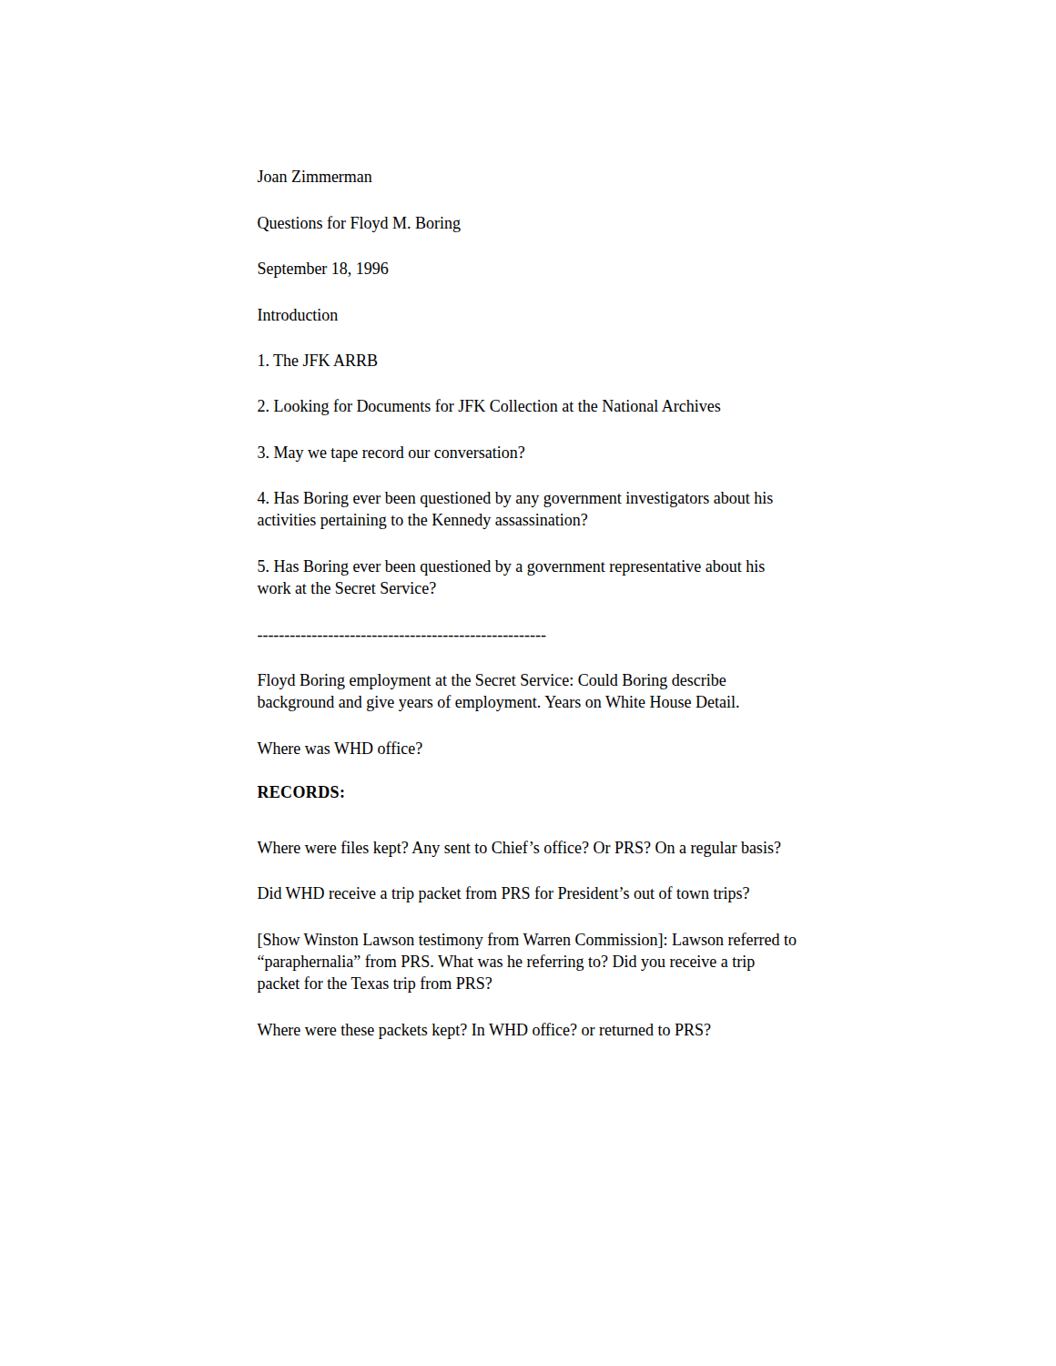Joan Zimmerman
Questions for Floyd M. Boring
September 18, 1996
Introduction
1. The JFK ARRB
2. Looking for Documents for JFK Collection at the National Archives
3. May we tape record our conversation?
4. Has Boring ever been questioned by any government investigators about his activities pertaining to the Kennedy assassination?
5. Has Boring ever been questioned by a government representative about his work at the Secret Service?
-----------------------------------------------------
Floyd Boring employment at the Secret Service: Could Boring describe background and give years of employment. Years on White House Detail.
Where was WHD office?
RECORDS:
Where were files kept? Any sent to Chief’s office? Or PRS? On a regular basis?
Did WHD receive a trip packet from PRS for President’s out of town trips?
[Show Winston Lawson testimony from Warren Commission]: Lawson referred to “paraphernalia” from PRS. What was he referring to? Did you receive a trip packet for the Texas trip from PRS?
Where were these packets kept? In WHD office? or returned to PRS?